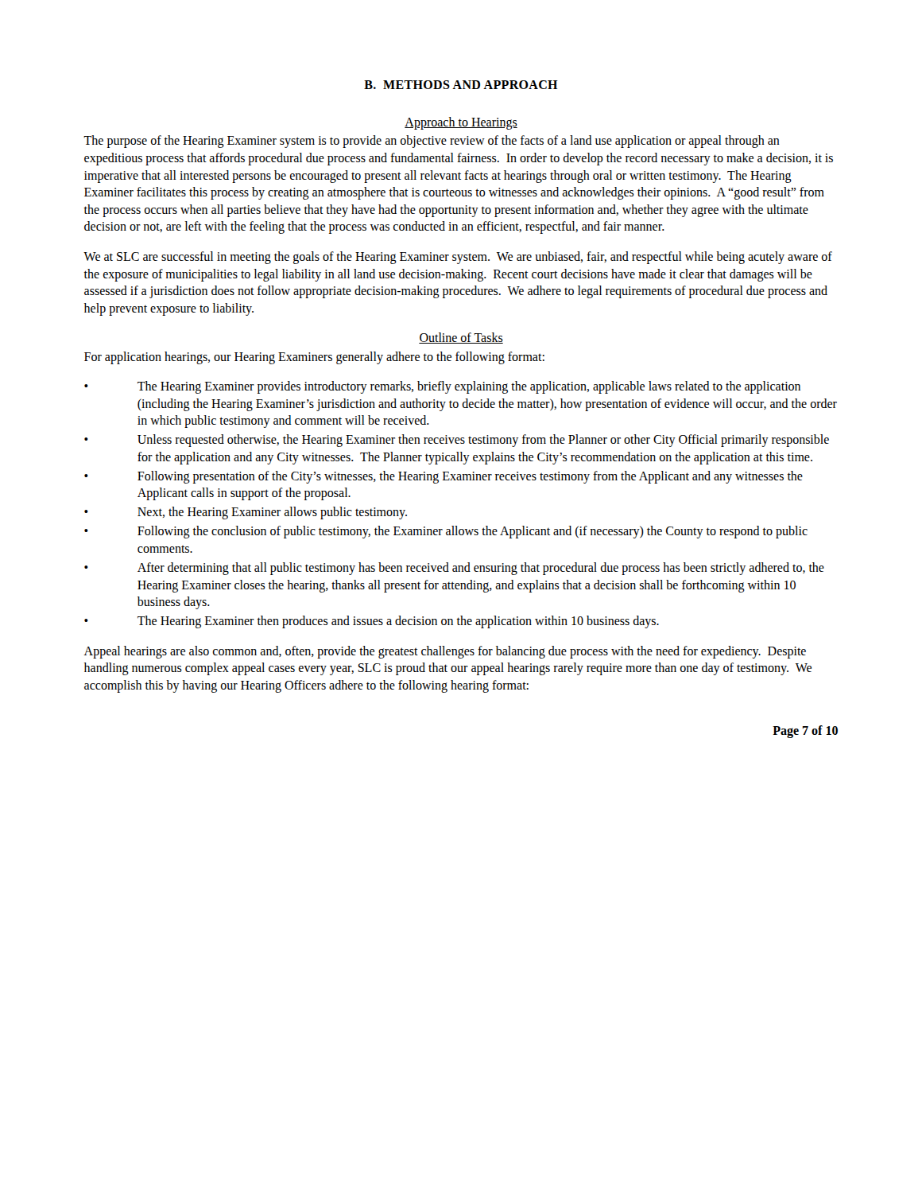B. METHODS AND APPROACH
Approach to Hearings
The purpose of the Hearing Examiner system is to provide an objective review of the facts of a land use application or appeal through an expeditious process that affords procedural due process and fundamental fairness. In order to develop the record necessary to make a decision, it is imperative that all interested persons be encouraged to present all relevant facts at hearings through oral or written testimony. The Hearing Examiner facilitates this process by creating an atmosphere that is courteous to witnesses and acknowledges their opinions. A “good result” from the process occurs when all parties believe that they have had the opportunity to present information and, whether they agree with the ultimate decision or not, are left with the feeling that the process was conducted in an efficient, respectful, and fair manner.
We at SLC are successful in meeting the goals of the Hearing Examiner system. We are unbiased, fair, and respectful while being acutely aware of the exposure of municipalities to legal liability in all land use decision-making. Recent court decisions have made it clear that damages will be assessed if a jurisdiction does not follow appropriate decision-making procedures. We adhere to legal requirements of procedural due process and help prevent exposure to liability.
Outline of Tasks
For application hearings, our Hearing Examiners generally adhere to the following format:
The Hearing Examiner provides introductory remarks, briefly explaining the application, applicable laws related to the application (including the Hearing Examiner’s jurisdiction and authority to decide the matter), how presentation of evidence will occur, and the order in which public testimony and comment will be received.
Unless requested otherwise, the Hearing Examiner then receives testimony from the Planner or other City Official primarily responsible for the application and any City witnesses. The Planner typically explains the City’s recommendation on the application at this time.
Following presentation of the City’s witnesses, the Hearing Examiner receives testimony from the Applicant and any witnesses the Applicant calls in support of the proposal.
Next, the Hearing Examiner allows public testimony.
Following the conclusion of public testimony, the Examiner allows the Applicant and (if necessary) the County to respond to public comments.
After determining that all public testimony has been received and ensuring that procedural due process has been strictly adhered to, the Hearing Examiner closes the hearing, thanks all present for attending, and explains that a decision shall be forthcoming within 10 business days.
The Hearing Examiner then produces and issues a decision on the application within 10 business days.
Appeal hearings are also common and, often, provide the greatest challenges for balancing due process with the need for expediency. Despite handling numerous complex appeal cases every year, SLC is proud that our appeal hearings rarely require more than one day of testimony. We accomplish this by having our Hearing Officers adhere to the following hearing format:
Page 7 of 10